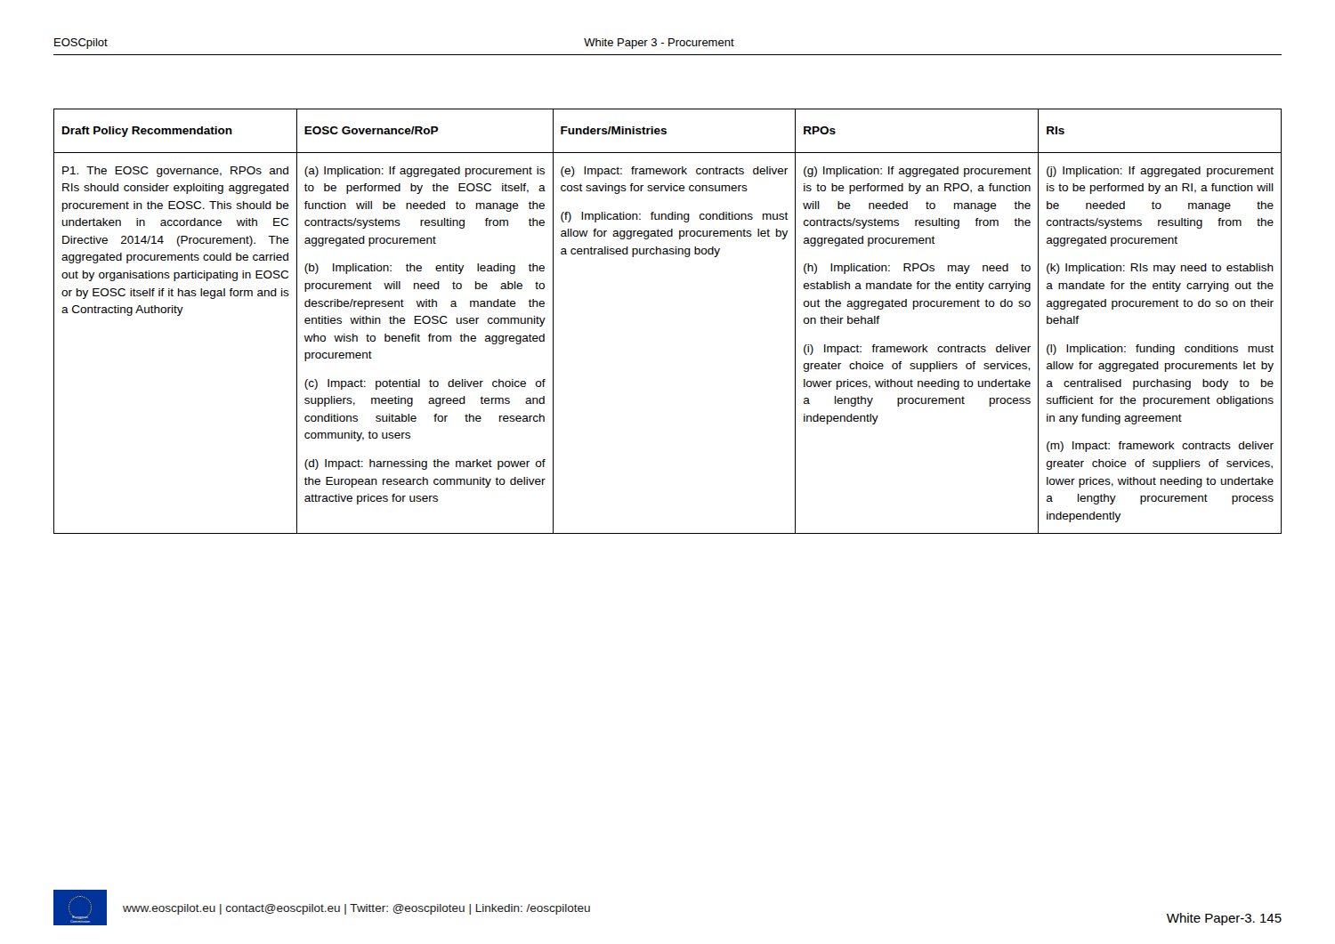EOSCpilot
White Paper 3 - Procurement
| Draft Policy Recommendation | EOSC Governance/RoP | Funders/Ministries | RPOs | RIs |
| --- | --- | --- | --- | --- |
| P1. The EOSC governance, RPOs and RIs should consider exploiting aggregated procurement in the EOSC. This should be undertaken in accordance with EC Directive 2014/14 (Procurement). The aggregated procurements could be carried out by organisations participating in EOSC or by EOSC itself if it has legal form and is a Contracting Authority | (a) Implication: If aggregated procurement is to be performed by the EOSC itself, a function will be needed to manage the contracts/systems resulting from the aggregated procurement (b) Implication: the entity leading the procurement will need to be able to describe/represent with a mandate the entities within the EOSC user community who wish to benefit from the aggregated procurement (c) Impact: potential to deliver choice of suppliers, meeting agreed terms and conditions suitable for the research community, to users (d) Impact: harnessing the market power of the European research community to deliver attractive prices for users | (e) Impact: framework contracts deliver cost savings for service consumers (f) Implication: funding conditions must allow for aggregated procurements let by a centralised purchasing body | (g) Implication: If aggregated procurement is to be performed by an RPO, a function will be needed to manage the contracts/systems resulting from the aggregated procurement (h) Implication: RPOs may need to establish a mandate for the entity carrying out the aggregated procurement to do so on their behalf (i) Impact: framework contracts deliver greater choice of suppliers of services, lower prices, without needing to undertake a lengthy procurement process independently | (j) Implication: If aggregated procurement is to be performed by an RI, a function will be needed to manage the contracts/systems resulting from the aggregated procurement (k) Implication: RIs may need to establish a mandate for the entity carrying out the aggregated procurement to do so on their behalf (l) Implication: funding conditions must allow for aggregated procurements let by a centralised purchasing body to be sufficient for the procurement obligations in any funding agreement (m) Impact: framework contracts deliver greater choice of suppliers of services, lower prices, without needing to undertake a lengthy procurement process independently |
European
Commission
www.eoscpilot.eu | contact@eoscpilot.eu | Twitter: @eoscpiloteu | Linkedin: /eoscpiloteu
White Paper-3. 145